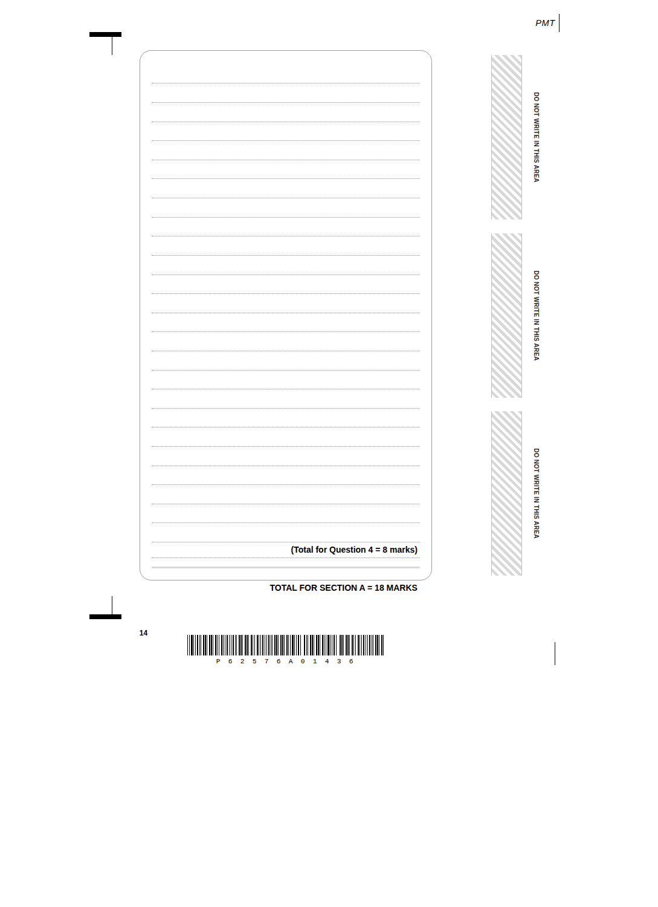PMT
(Total for Question 4 = 8 marks)
TOTAL FOR SECTION A = 18 MARKS
DO NOT WRITE IN THIS AREA
DO NOT WRITE IN THIS AREA
DO NOT WRITE IN THIS AREA
14
P 6 2 5 7 6 A 0 1 4 3 6